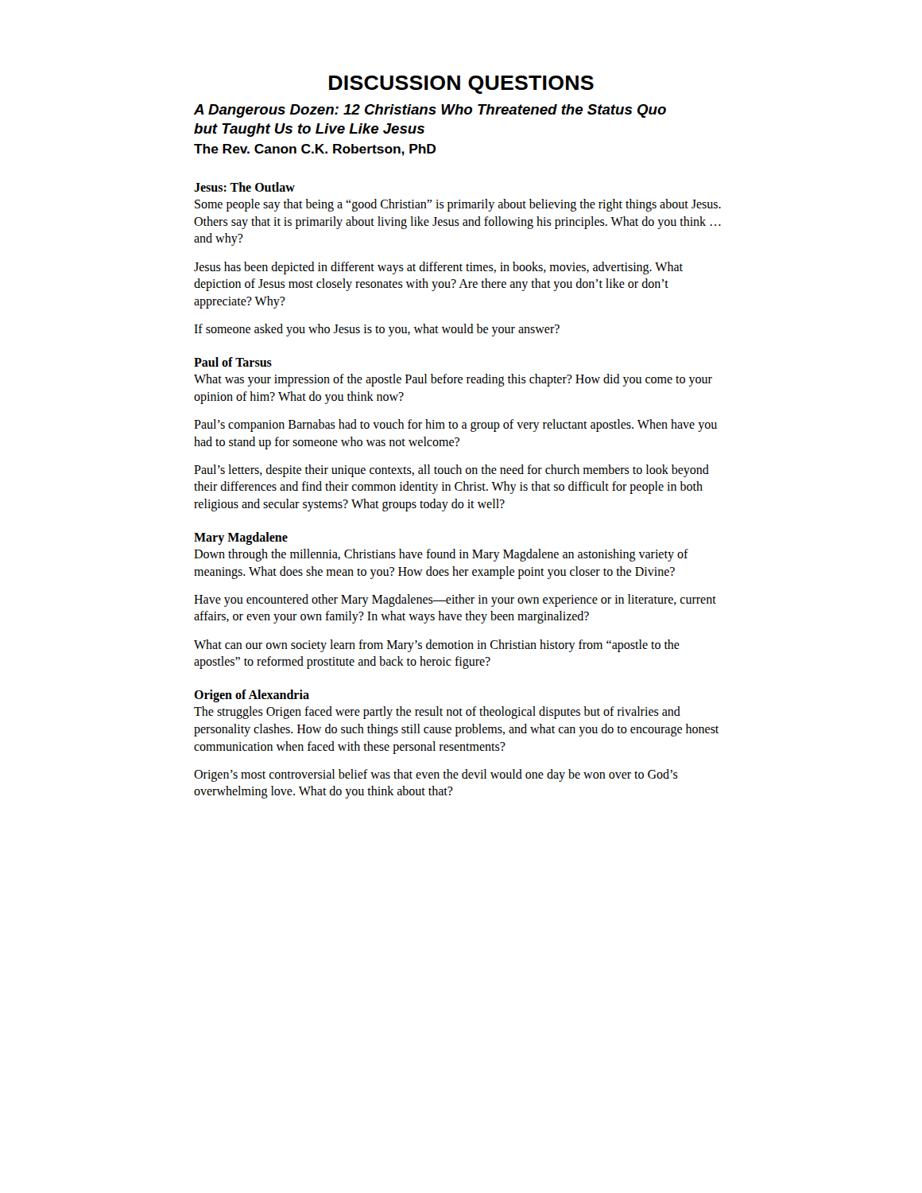DISCUSSION QUESTIONS
A Dangerous Dozen: 12 Christians Who Threatened the Status Quo
but Taught Us to Live Like Jesus
The Rev. Canon C.K. Robertson, PhD
Jesus: The Outlaw
Some people say that being a “good Christian” is primarily about believing the right things about Jesus. Others say that it is primarily about living like Jesus and following his principles. What do you think … and why?
Jesus has been depicted in different ways at different times, in books, movies, advertising. What depiction of Jesus most closely resonates with you? Are there any that you don’t like or don’t appreciate? Why?
If someone asked you who Jesus is to you, what would be your answer?
Paul of Tarsus
What was your impression of the apostle Paul before reading this chapter? How did you come to your opinion of him? What do you think now?
Paul’s companion Barnabas had to vouch for him to a group of very reluctant apostles. When have you had to stand up for someone who was not welcome?
Paul’s letters, despite their unique contexts, all touch on the need for church members to look beyond their differences and find their common identity in Christ. Why is that so difficult for people in both religious and secular systems? What groups today do it well?
Mary Magdalene
Down through the millennia, Christians have found in Mary Magdalene an astonishing variety of meanings. What does she mean to you? How does her example point you closer to the Divine?
Have you encountered other Mary Magdalenes—either in your own experience or in literature, current affairs, or even your own family? In what ways have they been marginalized?
What can our own society learn from Mary’s demotion in Christian history from “apostle to the apostles” to reformed prostitute and back to heroic figure?
Origen of Alexandria
The struggles Origen faced were partly the result not of theological disputes but of rivalries and personality clashes. How do such things still cause problems, and what can you do to encourage honest communication when faced with these personal resentments?
Origen’s most controversial belief was that even the devil would one day be won over to God’s overwhelming love. What do you think about that?